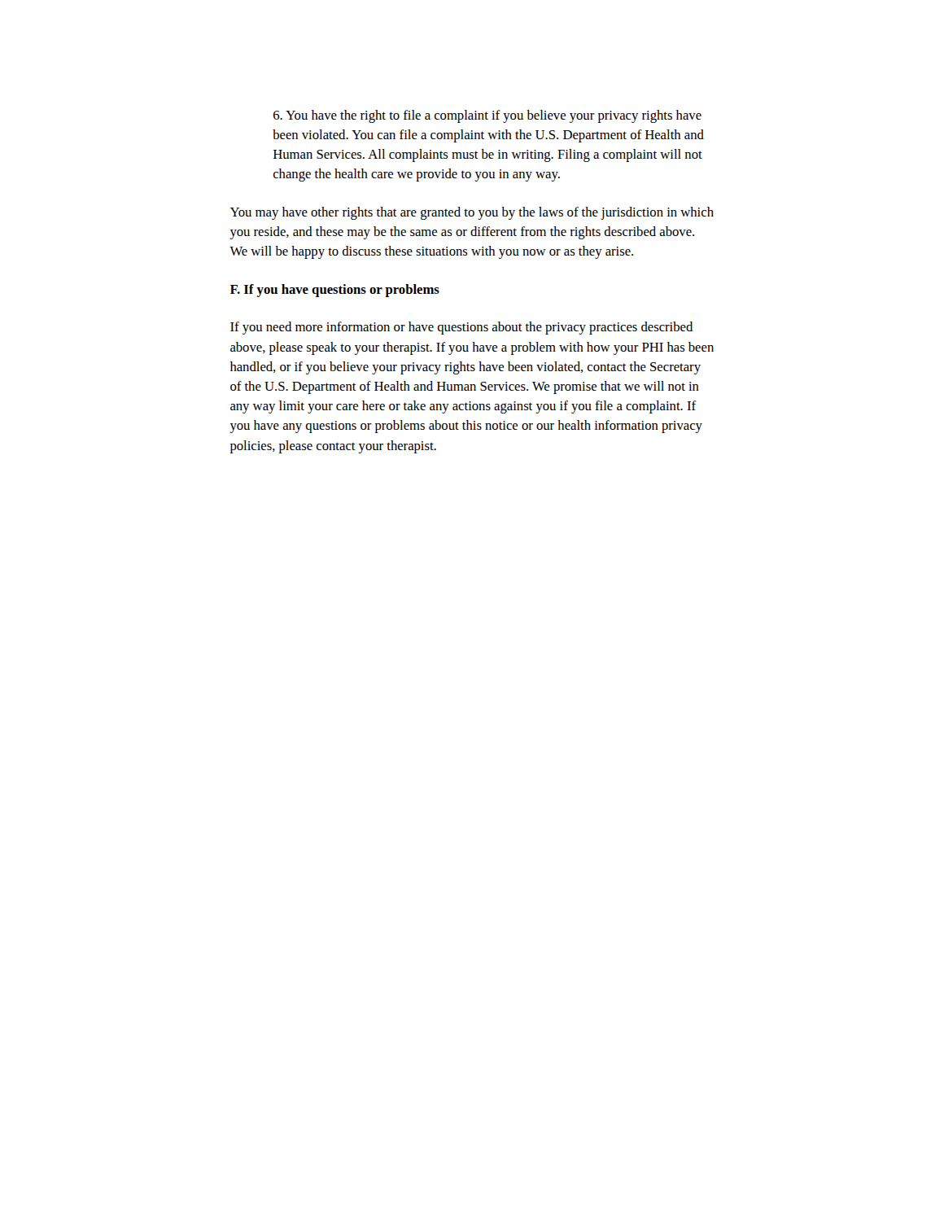6. You have the right to file a complaint if you believe your privacy rights have been violated. You can file a complaint with the U.S. Department of Health and Human Services. All complaints must be in writing. Filing a complaint will not change the health care we provide to you in any way.
You may have other rights that are granted to you by the laws of the jurisdiction in which you reside, and these may be the same as or different from the rights described above. We will be happy to discuss these situations with you now or as they arise.
F. If you have questions or problems
If you need more information or have questions about the privacy practices described above, please speak to your therapist. If you have a problem with how your PHI has been handled, or if you believe your privacy rights have been violated, contact the Secretary of the U.S. Department of Health and Human Services. We promise that we will not in any way limit your care here or take any actions against you if you file a complaint. If you have any questions or problems about this notice or our health information privacy policies, please contact your therapist.